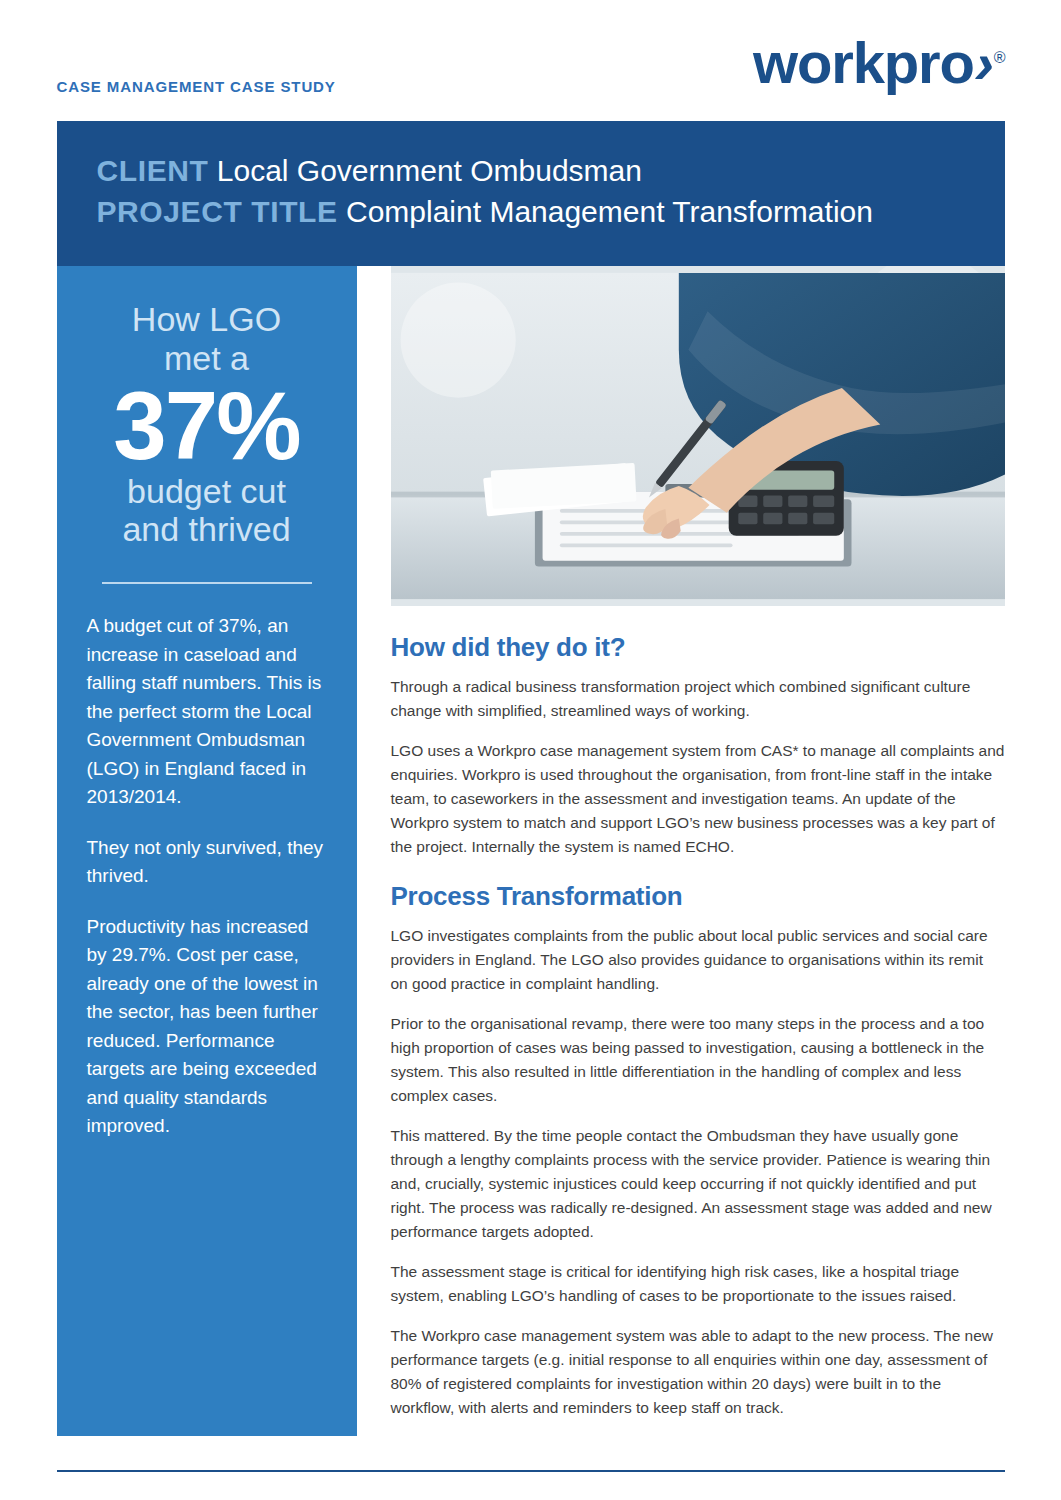Case Management Case Study
workpro›®
CLIENT Local Government Ombudsman
PROJECT TITLE Complaint Management Transformation
How LGO
met a 37% budget cut
and thrived
A budget cut of 37%, an increase in caseload and falling staff numbers. This is the perfect storm the Local Government Ombudsman (LGO) in England faced in 2013/2014.
They not only survived, they thrived.
Productivity has increased by 29.7%. Cost per case, already one of the lowest in the sector, has been further reduced. Performance targets are being exceeded and quality standards improved.
How did they do it?
Through a radical business transformation project which combined significant culture change with simplified, streamlined ways of working.
LGO uses a Workpro case management system from CAS* to manage all complaints and enquiries. Workpro is used throughout the organisation, from front-line staff in the intake team, to caseworkers in the assessment and investigation teams. An update of the Workpro system to match and support LGO’s new business processes was a key part of the project. Internally the system is named ECHO.
Process Transformation
LGO investigates complaints from the public about local public services and social care providers in England. The LGO also provides guidance to organisations within its remit on good practice in complaint handling.
Prior to the organisational revamp, there were too many steps in the process and a too high proportion of cases was being passed to investigation, causing a bottleneck in the system. This also resulted in little differentiation in the handling of complex and less complex cases.
This mattered. By the time people contact the Ombudsman they have usually gone through a lengthy complaints process with the service provider. Patience is wearing thin and, crucially, systemic injustices could keep occurring if not quickly identified and put right. The process was radically re-designed. An assessment stage was added and new performance targets adopted.
The assessment stage is critical for identifying high risk cases, like a hospital triage system, enabling LGO’s handling of cases to be proportionate to the issues raised.
The Workpro case management system was able to adapt to the new process. The new performance targets (e.g. initial response to all enquiries within one day, assessment of 80% of registered complaints for investigation within 20 days) were built in to the workflow, with alerts and reminders to keep staff on track.